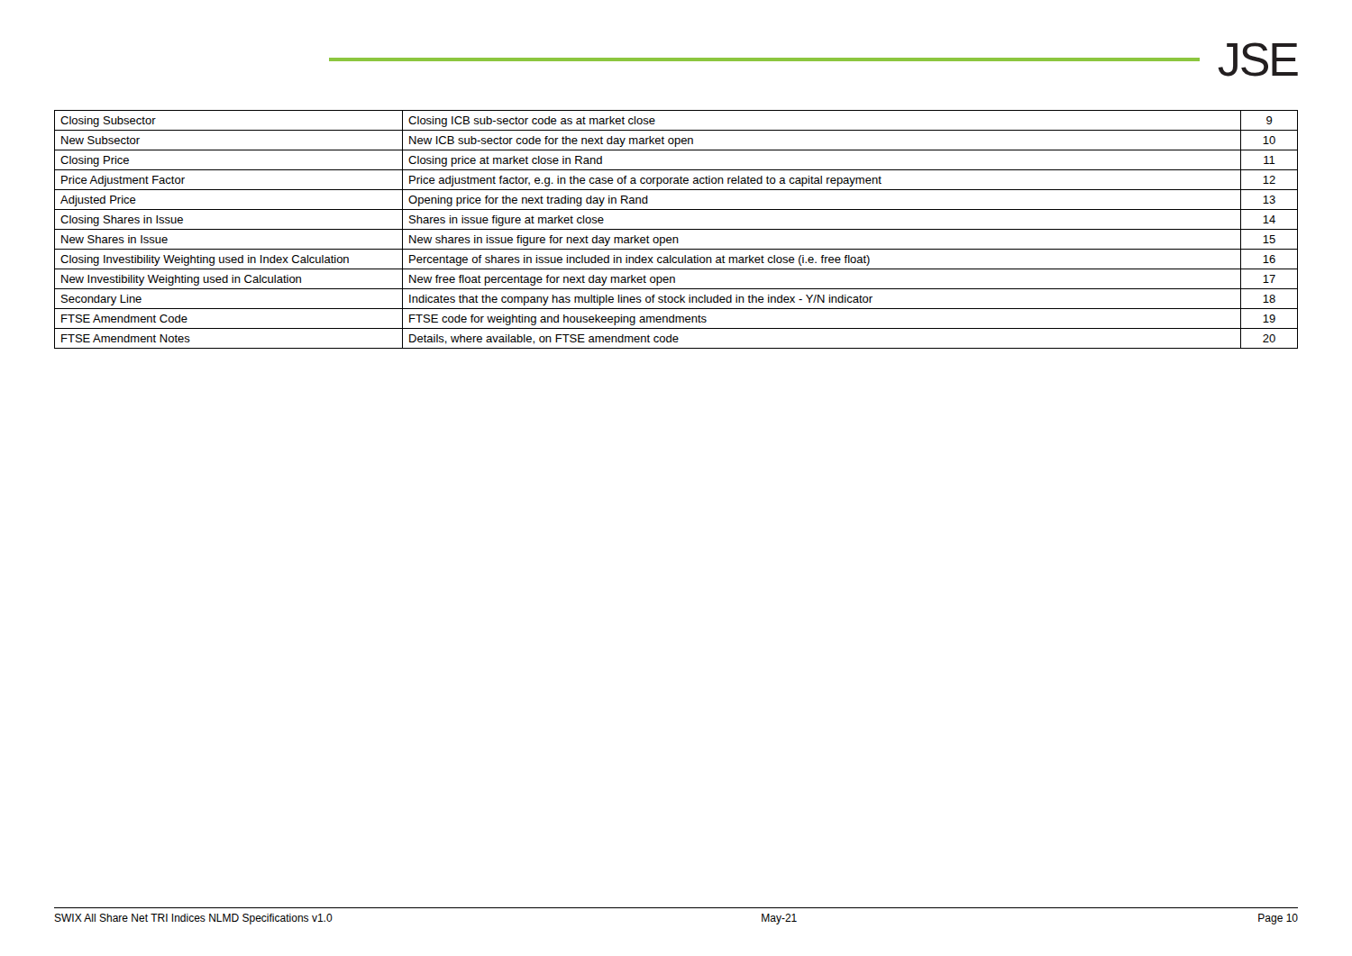JSE
| Closing Subsector | Closing ICB sub-sector code as at market close | 9 |
| New Subsector | New ICB sub-sector code for the next day market open | 10 |
| Closing Price | Closing price at market close in Rand | 11 |
| Price Adjustment Factor | Price adjustment factor, e.g. in the case of a corporate action related to a capital repayment | 12 |
| Adjusted Price | Opening price for the next trading day in Rand | 13 |
| Closing Shares in Issue | Shares in issue figure at market close | 14 |
| New Shares in Issue | New shares in issue figure for next day market open | 15 |
| Closing Investibility Weighting used in Index Calculation | Percentage of shares in issue included in index calculation at market close (i.e. free float) | 16 |
| New Investibility Weighting used in Calculation | New free float percentage for next day market open | 17 |
| Secondary Line | Indicates that the company has multiple lines of stock included in the index - Y/N indicator | 18 |
| FTSE Amendment Code | FTSE code for weighting and housekeeping amendments | 19 |
| FTSE Amendment Notes | Details, where available, on FTSE amendment code | 20 |
SWIX All Share Net TRI Indices NLMD Specifications v1.0
May-21
Page 10